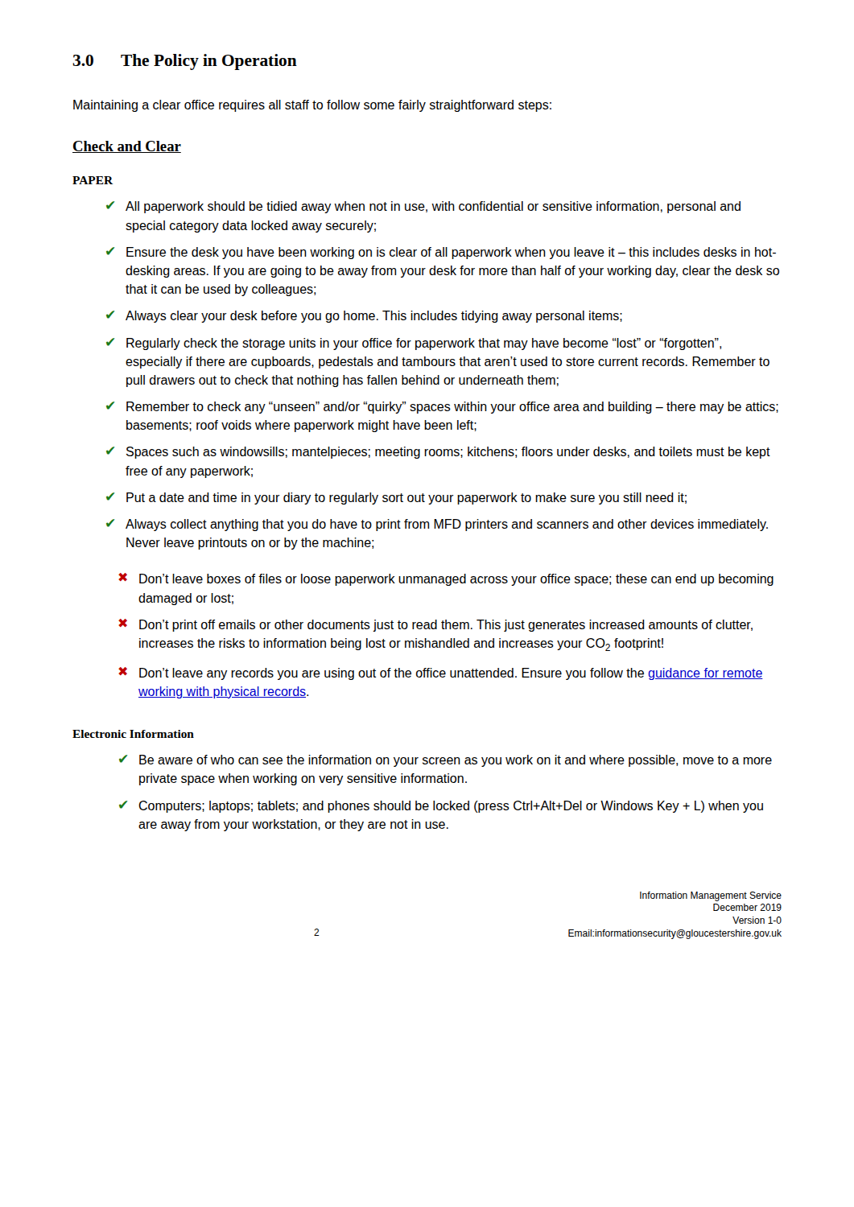3.0 The Policy in Operation
Maintaining a clear office requires all staff to follow some fairly straightforward steps:
Check and Clear
PAPER
All paperwork should be tidied away when not in use, with confidential or sensitive information, personal and special category data locked away securely;
Ensure the desk you have been working on is clear of all paperwork when you leave it – this includes desks in hot-desking areas. If you are going to be away from your desk for more than half of your working day, clear the desk so that it can be used by colleagues;
Always clear your desk before you go home. This includes tidying away personal items;
Regularly check the storage units in your office for paperwork that may have become “lost” or “forgotten”, especially if there are cupboards, pedestals and tambours that aren’t used to store current records. Remember to pull drawers out to check that nothing has fallen behind or underneath them;
Remember to check any “unseen” and/or “quirky” spaces within your office area and building – there may be attics; basements; roof voids where paperwork might have been left;
Spaces such as windowsills; mantelpieces; meeting rooms; kitchens; floors under desks, and toilets must be kept free of any paperwork;
Put a date and time in your diary to regularly sort out your paperwork to make sure you still need it;
Always collect anything that you do have to print from MFD printers and scanners and other devices immediately. Never leave printouts on or by the machine;
Don’t leave boxes of files or loose paperwork unmanaged across your office space; these can end up becoming damaged or lost;
Don’t print off emails or other documents just to read them. This just generates increased amounts of clutter, increases the risks to information being lost or mishandled and increases your CO2 footprint!
Don’t leave any records you are using out of the office unattended. Ensure you follow the guidance for remote working with physical records.
Electronic Information
Be aware of who can see the information on your screen as you work on it and where possible, move to a more private space when working on very sensitive information.
Computers; laptops; tablets; and phones should be locked (press Ctrl+Alt+Del or Windows Key + L) when you are away from your workstation, or they are not in use.
2
Information Management Service
December 2019
Version 1-0
Email:informationsecurity@gloucestershire.gov.uk